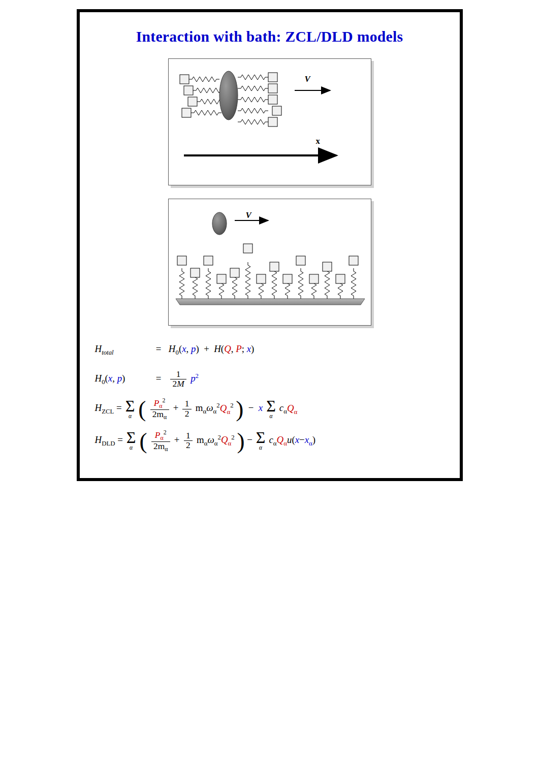Interaction with bath: ZCL/DLD models
V x
V
Htotal = H0(x, p) + H(Q, P; x)
H0(x, p) = 12M p2
HZCL = Σα ( Pα22mα + 12 mαωα2Qα2 ) − x Σα cαQα
HDLD = Σα ( Pα22mα + 12 mαωα2Qα2 ) − Σα cαQα u(x−xα)